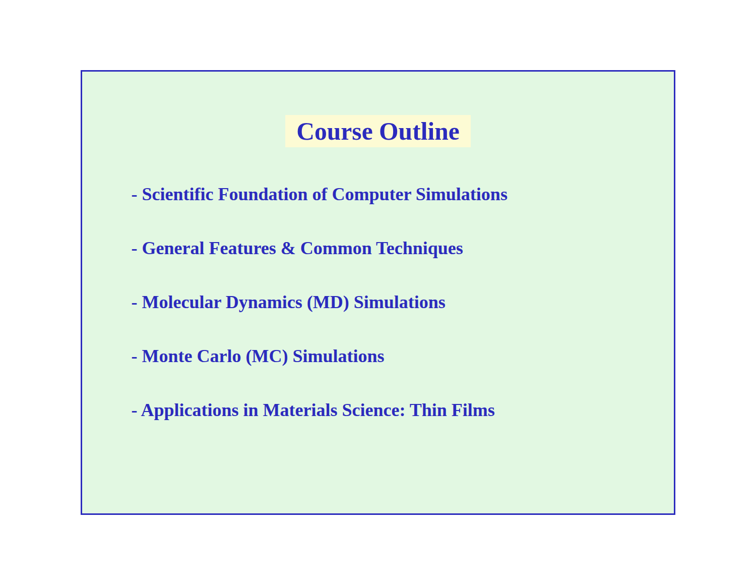Course Outline
- Scientific Foundation of Computer Simulations
- General Features & Common Techniques
- Molecular Dynamics (MD) Simulations
- Monte Carlo (MC) Simulations
- Applications in Materials Science: Thin Films